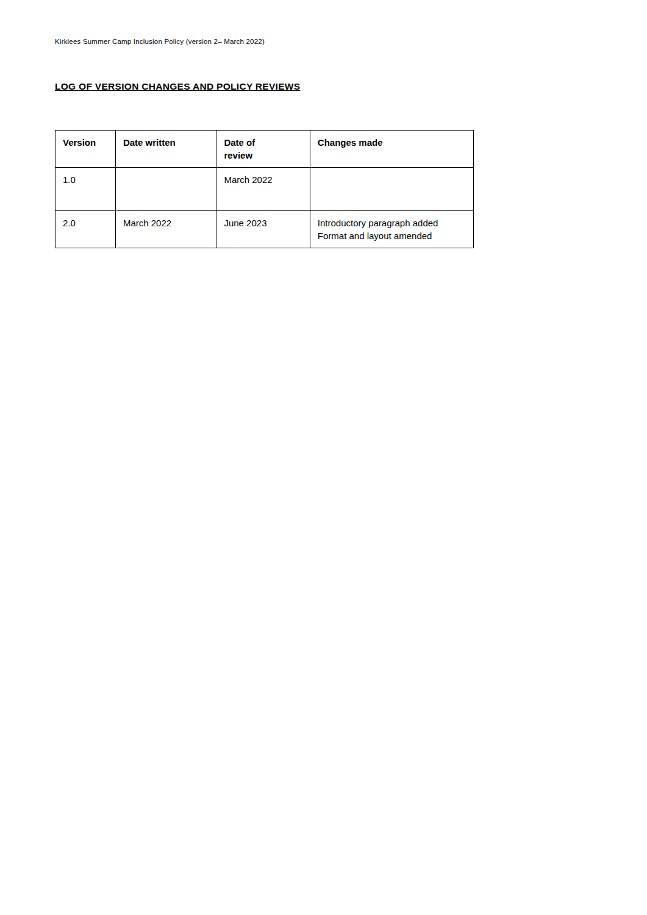Kirklees Summer Camp Inclusion Policy (version 2– March 2022)
LOG OF VERSION CHANGES AND POLICY REVIEWS
| Version | Date written | Date of review | Changes made |
| --- | --- | --- | --- |
| 1.0 | | March 2022 | |
| 2.0 | March 2022 | June 2023 | Introductory paragraph added Format and layout amended |